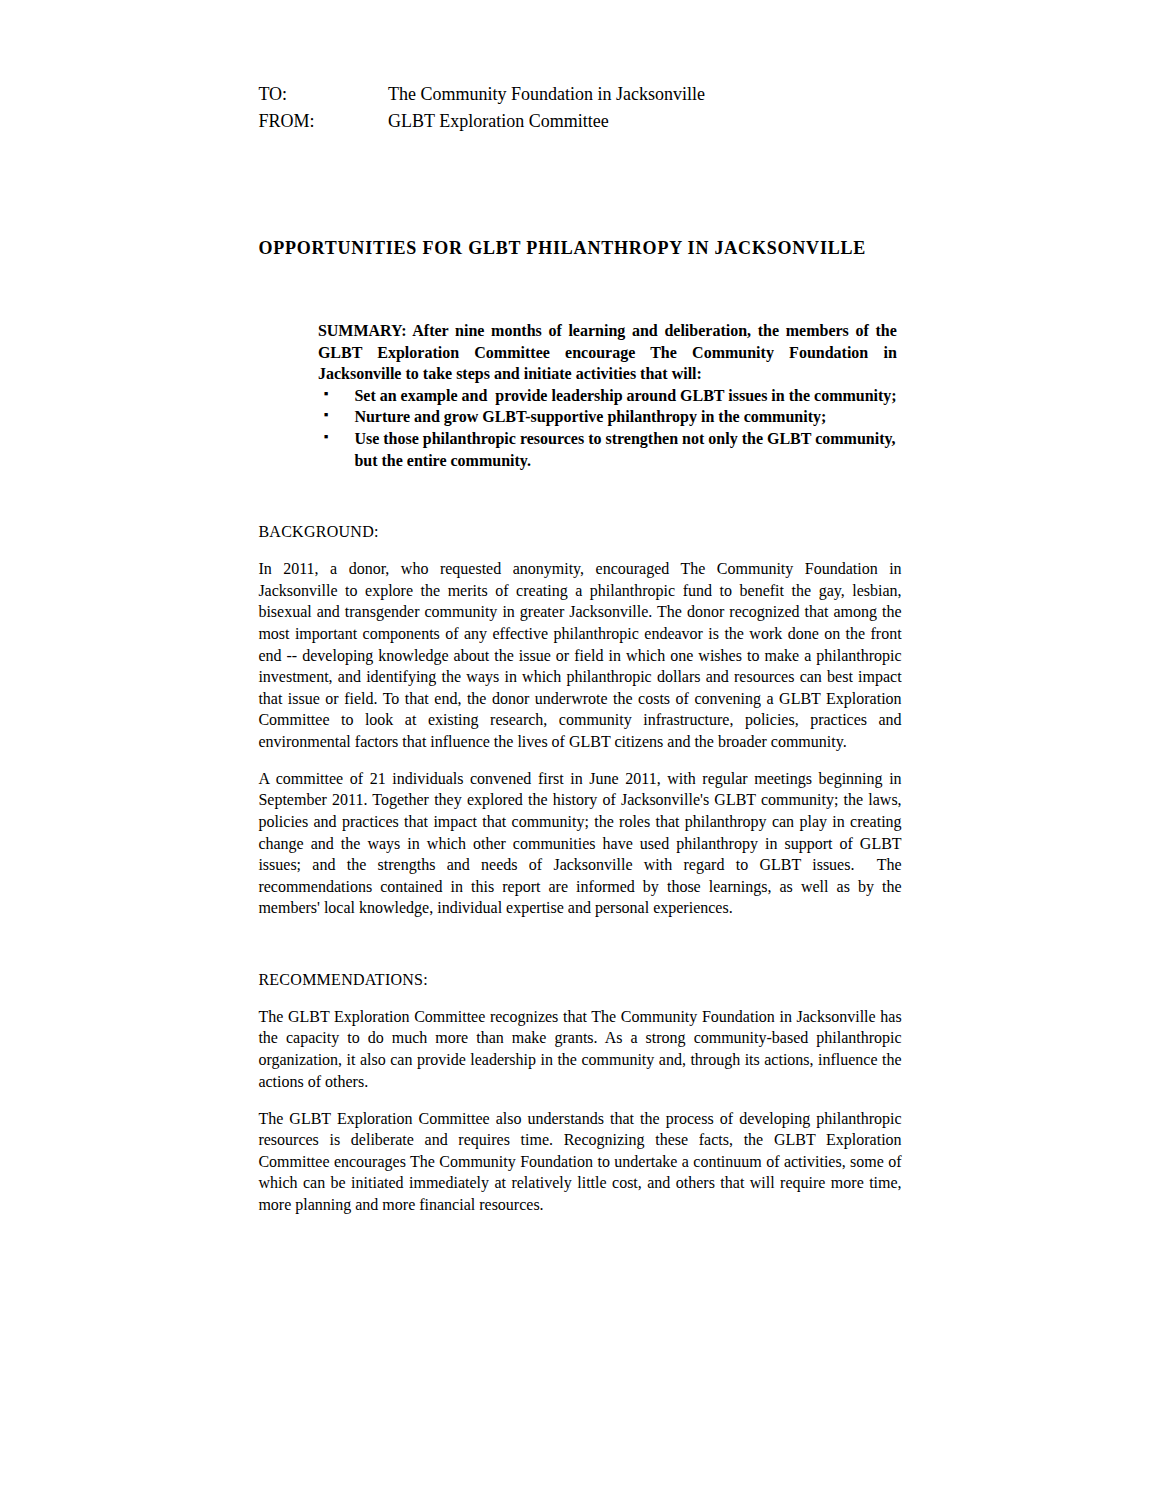| TO: | The Community Foundation in Jacksonville |
| FROM: | GLBT Exploration Committee |
Opportunities for GLBT Philanthropy in Jacksonville
SUMMARY: After nine months of learning and deliberation, the members of the GLBT Exploration Committee encourage The Community Foundation in Jacksonville to take steps and initiate activities that will:
Set an example and provide leadership around GLBT issues in the community;
Nurture and grow GLBT-supportive philanthropy in the community;
Use those philanthropic resources to strengthen not only the GLBT community, but the entire community.
BACKGROUND:
In 2011, a donor, who requested anonymity, encouraged The Community Foundation in Jacksonville to explore the merits of creating a philanthropic fund to benefit the gay, lesbian, bisexual and transgender community in greater Jacksonville. The donor recognized that among the most important components of any effective philanthropic endeavor is the work done on the front end -- developing knowledge about the issue or field in which one wishes to make a philanthropic investment, and identifying the ways in which philanthropic dollars and resources can best impact that issue or field. To that end, the donor underwrote the costs of convening a GLBT Exploration Committee to look at existing research, community infrastructure, policies, practices and environmental factors that influence the lives of GLBT citizens and the broader community.
A committee of 21 individuals convened first in June 2011, with regular meetings beginning in September 2011. Together they explored the history of Jacksonville's GLBT community; the laws, policies and practices that impact that community; the roles that philanthropy can play in creating change and the ways in which other communities have used philanthropy in support of GLBT issues; and the strengths and needs of Jacksonville with regard to GLBT issues. The recommendations contained in this report are informed by those learnings, as well as by the members' local knowledge, individual expertise and personal experiences.
RECOMMENDATIONS:
The GLBT Exploration Committee recognizes that The Community Foundation in Jacksonville has the capacity to do much more than make grants. As a strong community-based philanthropic organization, it also can provide leadership in the community and, through its actions, influence the actions of others.
The GLBT Exploration Committee also understands that the process of developing philanthropic resources is deliberate and requires time. Recognizing these facts, the GLBT Exploration Committee encourages The Community Foundation to undertake a continuum of activities, some of which can be initiated immediately at relatively little cost, and others that will require more time, more planning and more financial resources.